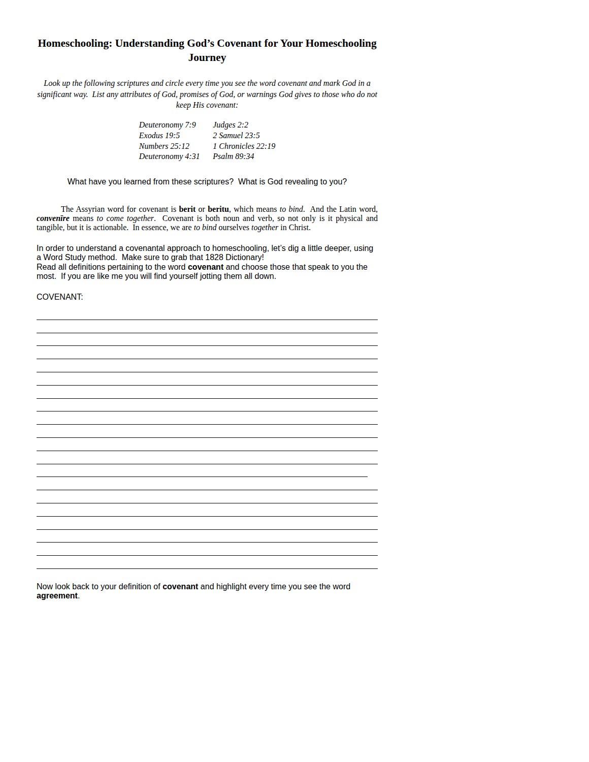Homeschooling: Understanding God’s Covenant for Your Homeschooling Journey
Look up the following scriptures and circle every time you see the word covenant and mark God in a significant way. List any attributes of God, promises of God, or warnings God gives to those who do not keep His covenant:
| Deuteronomy 7:9 | Judges 2:2 |
| Exodus 19:5 | 2 Samuel 23:5 |
| Numbers 25:12 | 1 Chronicles 22:19 |
| Deuteronomy 4:31 | Psalm 89:34 |
What have you learned from these scriptures? What is God revealing to you?
The Assyrian word for covenant is berit or beritu, which means to bind. And the Latin word, convenīre means to come together. Covenant is both noun and verb, so not only is it physical and tangible, but it is actionable. In essence, we are to bind ourselves together in Christ.
In order to understand a covenantal approach to homeschooling, let’s dig a little deeper, using a Word Study method. Make sure to grab that 1828 Dictionary!
Read all definitions pertaining to the word covenant and choose those that speak to you the most. If you are like me you will find yourself jotting them all down.
COVENANT:
Now look back to your definition of covenant and highlight every time you see the word agreement.